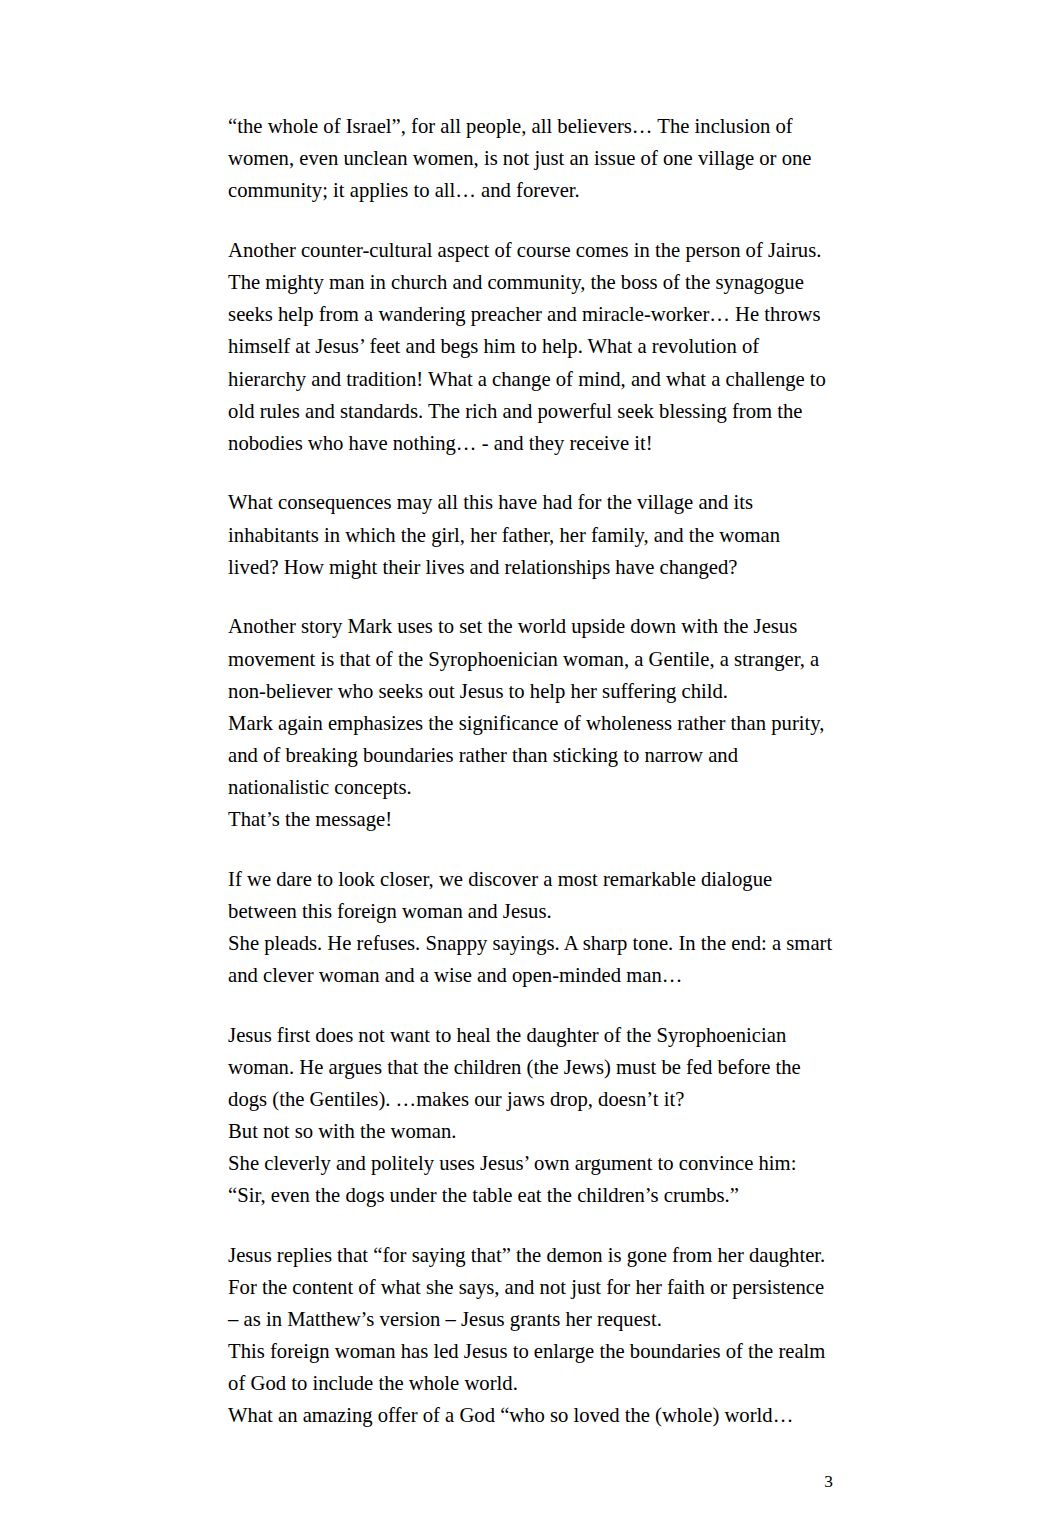“the whole of Israel”, for all people, all believers… The inclusion of women, even unclean women, is not just an issue of one village or one community; it applies to all… and forever.
Another counter-cultural aspect of course comes in the person of Jairus. The mighty man in church and community, the boss of the synagogue seeks help from a wandering preacher and miracle-worker… He throws himself at Jesus’ feet and begs him to help. What a revolution of hierarchy and tradition! What a change of mind, and what a challenge to old rules and standards. The rich and powerful seek blessing from the nobodies who have nothing… - and they receive it!
What consequences may all this have had for the village and its inhabitants in which the girl, her father, her family, and the woman lived? How might their lives and relationships have changed?
Another story Mark uses to set the world upside down with the Jesus movement is that of the Syrophoenician woman, a Gentile, a stranger, a non-believer who seeks out Jesus to help her suffering child.
Mark again emphasizes the significance of wholeness rather than purity, and of breaking boundaries rather than sticking to narrow and nationalistic concepts.
That’s the message!
If we dare to look closer, we discover a most remarkable dialogue between this foreign woman and Jesus.
She pleads. He refuses. Snappy sayings. A sharp tone. In the end: a smart and clever woman and a wise and open-minded man…
Jesus first does not want to heal the daughter of the Syrophoenician woman. He argues that the children (the Jews) must be fed before the dogs (the Gentiles). …makes our jaws drop, doesn’t it?
But not so with the woman.
She cleverly and politely uses Jesus’ own argument to convince him: “Sir, even the dogs under the table eat the children’s crumbs.”
Jesus replies that “for saying that” the demon is gone from her daughter. For the content of what she says, and not just for her faith or persistence – as in Matthew’s version – Jesus grants her request.
This foreign woman has led Jesus to enlarge the boundaries of the realm of God to include the whole world.
What an amazing offer of a God “who so loved the (whole) world…
3